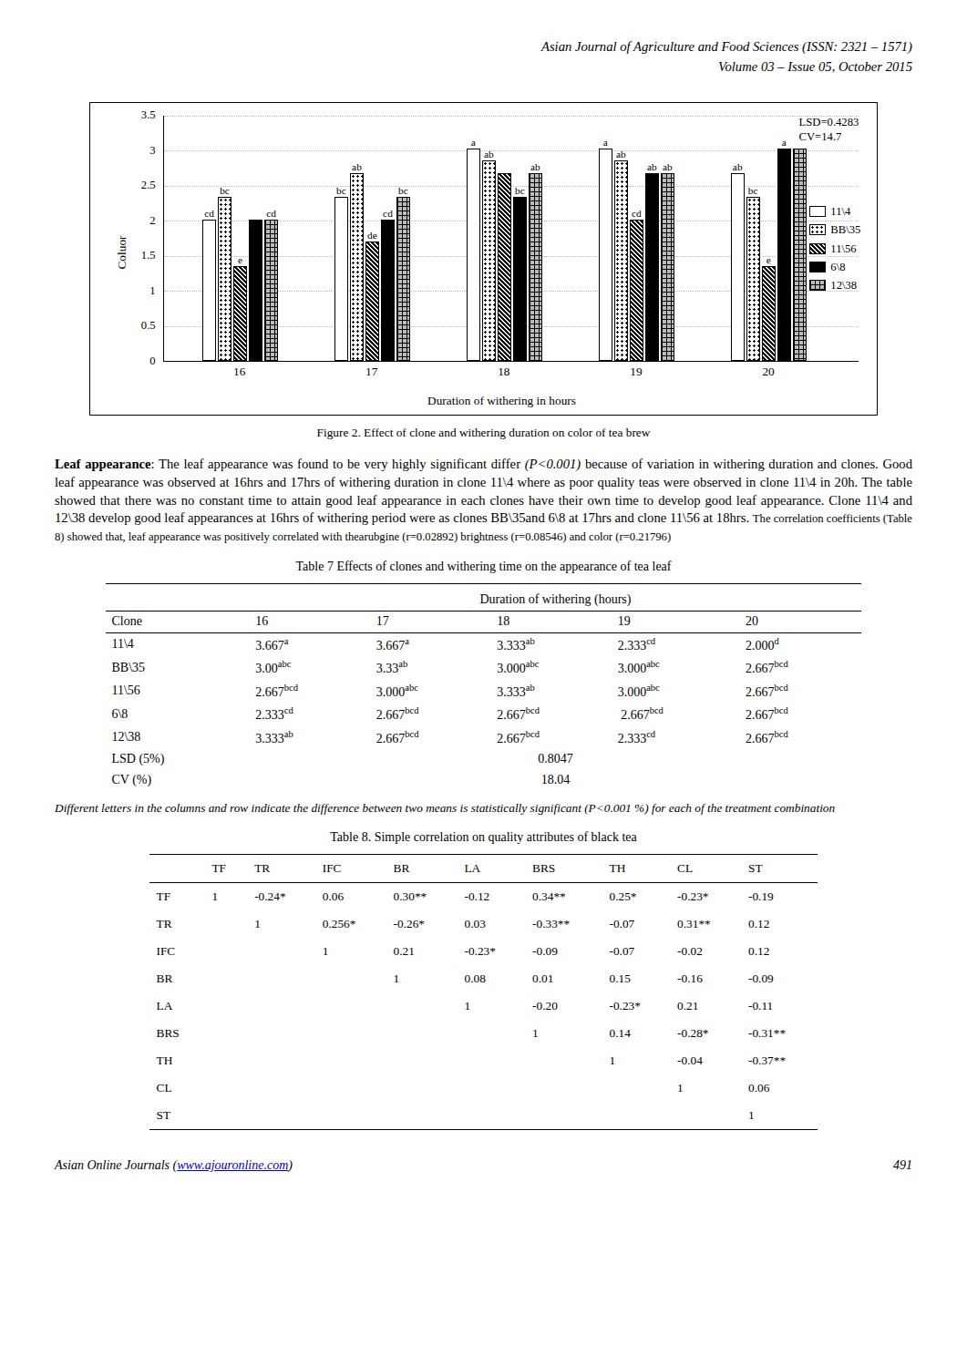Asian Journal of Agriculture and Food Sciences (ISSN: 2321 – 1571)
Volume 03 – Issue 05, October 2015
LSD=0.4283
CV=14.7
Coluor
3.5 3 2.5 2 1.5 1 0.5 0
cd
bc
e
cd
bc
ab
de
cd
bc
a
ab
bc
ab
a
ab
cd
ab
ab
ab
bc
e
a
16 17 18 19 20
11\4
BB\35
11\56
6\8
12\38
Duration of withering in hours
Figure 2. Effect of clone and withering duration on color of tea brew
Leaf appearance: The leaf appearance was found to be very highly significant differ (P<0.001) because of variation in withering duration and clones. Good leaf appearance was observed at 16hrs and 17hrs of withering duration in clone 11\4 where as poor quality teas were observed in clone 11\4 in 20h. The table showed that there was no constant time to attain good leaf appearance in each clones have their own time to develop good leaf appearance. Clone 11\4 and 12\38 develop good leaf appearances at 16hrs of withering period were as clones BB\35and 6\8 at 17hrs and clone 11\56 at 18hrs. The correlation coefficients (Table 8) showed that, leaf appearance was positively correlated with thearubgine (r=0.02892) brightness (r=0.08546) and color (r=0.21796)
Table 7 Effects of clones and withering time on the appearance of tea leaf
| | Duration of withering (hours) |
| --- | --- |
| Clone | 16 | 17 | 18 | 19 | 20 |
| 11\4 | 3.667 a | 3.667 a | 3.333 ab | 2.333 cd | 2.000 d |
| BB\35 | 3.00 abc | 3.33 ab | 3.000 abc | 3.000 abc | 2.667 bcd |
| 11\56 | 2.667 bcd | 3.000 abc | 3.333 ab | 3.000 abc | 2.667 bcd |
| 6\8 | 2.333 cd | 2.667 bcd | 2.667 bcd | 2.667 bcd | 2.667 bcd |
| 12\38 | 3.333 ab | 2.667 bcd | 2.667 bcd | 2.333 cd | 2.667 bcd |
| LSD (5%) | 0.8047 |
| CV (%) | 18.04 |
Different letters in the columns and row indicate the difference between two means is statistically significant (P<0.001 %) for each of the treatment combination
Table 8. Simple correlation on quality attributes of black tea
| | TF | TR | IFC | BR | LA | BRS | TH | CL | ST |
| --- | --- | --- | --- | --- | --- | --- | --- | --- | --- |
| TF | 1 | -0.24* | 0.06 | 0.30** | -0.12 | 0.34** | 0.25* | -0.23* | -0.19 |
| TR | | 1 | 0.256* | -0.26* | 0.03 | -0.33** | -0.07 | 0.31** | 0.12 |
| IFC | | | 1 | 0.21 | -0.23* | -0.09 | -0.07 | -0.02 | 0.12 |
| BR | | | | 1 | 0.08 | 0.01 | 0.15 | -0.16 | -0.09 |
| LA | | | | | 1 | -0.20 | -0.23* | 0.21 | -0.11 |
| BRS | | | | | | 1 | 0.14 | -0.28* | -0.31** |
| TH | | | | | | | 1 | -0.04 | -0.37** |
| CL | | | | | | | | 1 | 0.06 |
| ST | | | | | | | | | 1 |
Asian Online Journals (www.ajouronline.com)
491